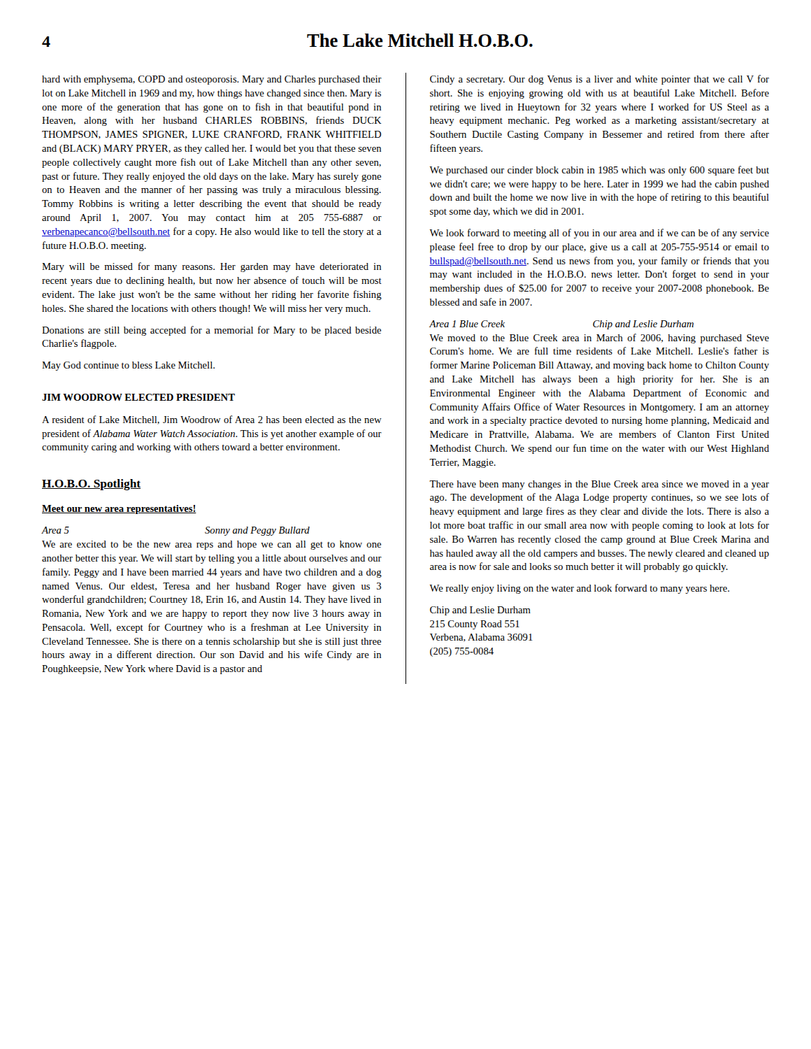4
The Lake Mitchell H.O.B.O.
hard with emphysema, COPD and osteoporosis. Mary and Charles purchased their lot on Lake Mitchell in 1969 and my, how things have changed since then. Mary is one more of the generation that has gone on to fish in that beautiful pond in Heaven, along with her husband CHARLES ROBBINS, friends DUCK THOMPSON, JAMES SPIGNER, LUKE CRANFORD, FRANK WHITFIELD and (BLACK) MARY PRYER, as they called her. I would bet you that these seven people collectively caught more fish out of Lake Mitchell than any other seven, past or future. They really enjoyed the old days on the lake. Mary has surely gone on to Heaven and the manner of her passing was truly a miraculous blessing. Tommy Robbins is writing a letter describing the event that should be ready around April 1, 2007. You may contact him at 205 755-6887 or verbenapecanco@bellsouth.net for a copy. He also would like to tell the story at a future H.O.B.O. meeting.
Mary will be missed for many reasons. Her garden may have deteriorated in recent years due to declining health, but now her absence of touch will be most evident. The lake just won't be the same without her riding her favorite fishing holes. She shared the locations with others though! We will miss her very much.
Donations are still being accepted for a memorial for Mary to be placed beside Charlie's flagpole.
May God continue to bless Lake Mitchell.
JIM WOODROW ELECTED PRESIDENT
A resident of Lake Mitchell, Jim Woodrow of Area 2 has been elected as the new president of Alabama Water Watch Association. This is yet another example of our community caring and working with others toward a better environment.
H.O.B.O. Spotlight
Meet our new area representatives!
Area 5 Sonny and Peggy Bullard
We are excited to be the new area reps and hope we can all get to know one another better this year. We will start by telling you a little about ourselves and our family. Peggy and I have been married 44 years and have two children and a dog named Venus. Our eldest, Teresa and her husband Roger have given us 3 wonderful grandchildren; Courtney 18, Erin 16, and Austin 14. They have lived in Romania, New York and we are happy to report they now live 3 hours away in Pensacola. Well, except for Courtney who is a freshman at Lee University in Cleveland Tennessee. She is there on a tennis scholarship but she is still just three hours away in a different direction. Our son David and his wife Cindy are in Poughkeepsie, New York where David is a pastor and
Cindy a secretary. Our dog Venus is a liver and white pointer that we call V for short. She is enjoying growing old with us at beautiful Lake Mitchell. Before retiring we lived in Hueytown for 32 years where I worked for US Steel as a heavy equipment mechanic. Peg worked as a marketing assistant/secretary at Southern Ductile Casting Company in Bessemer and retired from there after fifteen years.
We purchased our cinder block cabin in 1985 which was only 600 square feet but we didn't care; we were happy to be here. Later in 1999 we had the cabin pushed down and built the home we now live in with the hope of retiring to this beautiful spot some day, which we did in 2001.
We look forward to meeting all of you in our area and if we can be of any service please feel free to drop by our place, give us a call at 205-755-9514 or email to bullspad@bellsouth.net. Send us news from you, your family or friends that you may want included in the H.O.B.O. news letter. Don't forget to send in your membership dues of $25.00 for 2007 to receive your 2007-2008 phonebook. Be blessed and safe in 2007.
Area 1 Blue Creek Chip and Leslie Durham
We moved to the Blue Creek area in March of 2006, having purchased Steve Corum's home. We are full time residents of Lake Mitchell. Leslie's father is former Marine Policeman Bill Attaway, and moving back home to Chilton County and Lake Mitchell has always been a high priority for her. She is an Environmental Engineer with the Alabama Department of Economic and Community Affairs Office of Water Resources in Montgomery. I am an attorney and work in a specialty practice devoted to nursing home planning, Medicaid and Medicare in Prattville, Alabama. We are members of Clanton First United Methodist Church. We spend our fun time on the water with our West Highland Terrier, Maggie.
There have been many changes in the Blue Creek area since we moved in a year ago. The development of the Alaga Lodge property continues, so we see lots of heavy equipment and large fires as they clear and divide the lots. There is also a lot more boat traffic in our small area now with people coming to look at lots for sale. Bo Warren has recently closed the camp ground at Blue Creek Marina and has hauled away all the old campers and busses. The newly cleared and cleaned up area is now for sale and looks so much better it will probably go quickly.
We really enjoy living on the water and look forward to many years here.
Chip and Leslie Durham
215 County Road 551
Verbena, Alabama 36091
(205) 755-0084